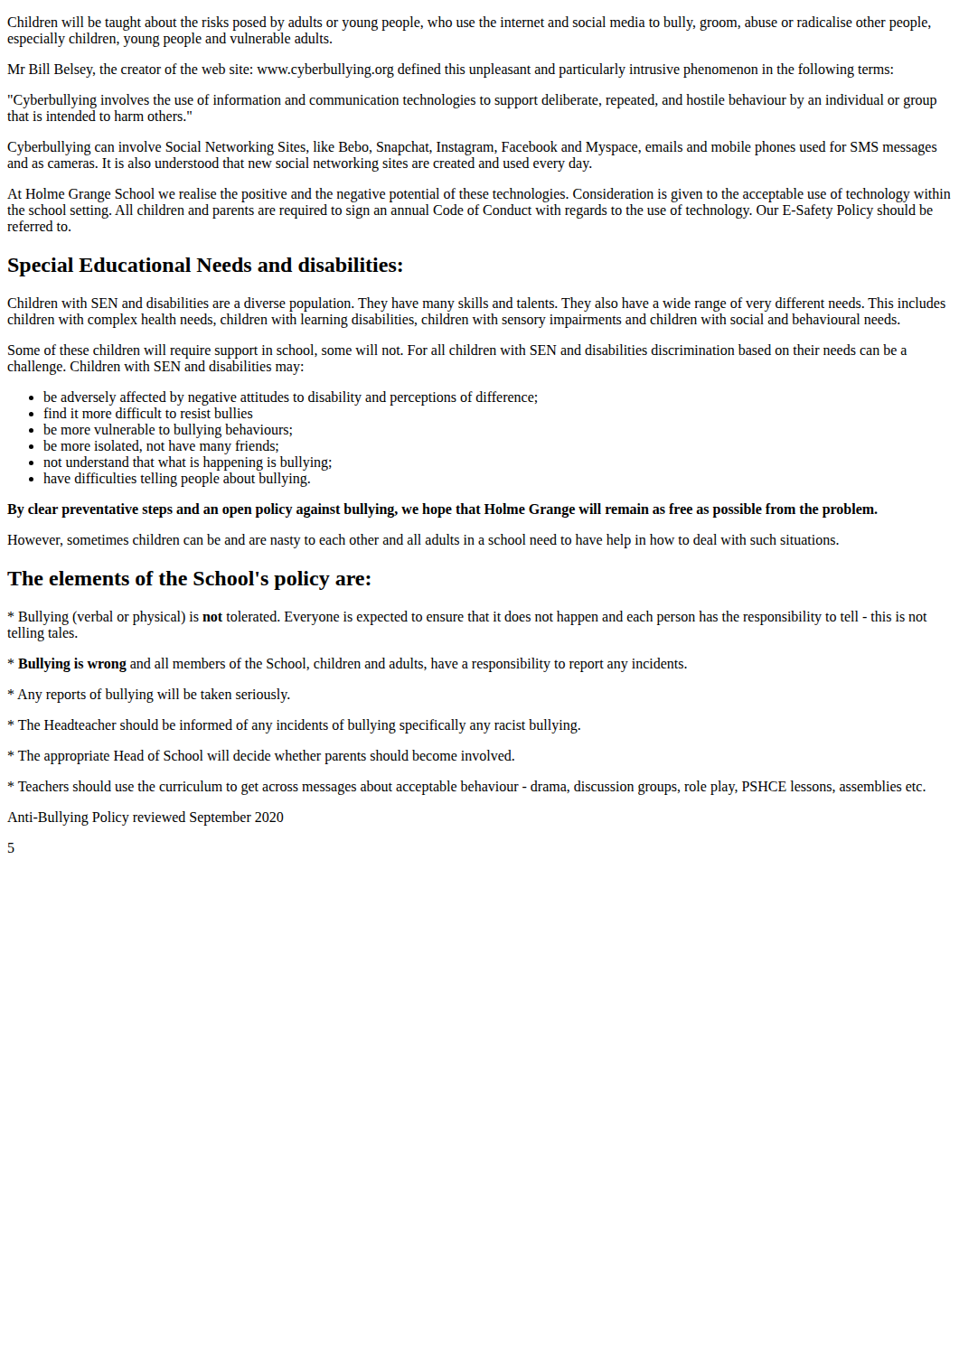Children will be taught about the risks posed by adults or young people, who use the internet and social media to bully, groom, abuse or radicalise other people, especially children, young people and vulnerable adults.
Mr Bill Belsey, the creator of the web site: www.cyberbullying.org defined this unpleasant and particularly intrusive phenomenon in the following terms:
"Cyberbullying involves the use of information and communication technologies to support deliberate, repeated, and hostile behaviour by an individual or group that is intended to harm others."
Cyberbullying can involve Social Networking Sites, like Bebo, Snapchat, Instagram, Facebook and Myspace, emails and mobile phones used for SMS messages and as cameras. It is also understood that new social networking sites are created and used every day.
At Holme Grange School we realise the positive and the negative potential of these technologies. Consideration is given to the acceptable use of technology within the school setting. All children and parents are required to sign an annual Code of Conduct with regards to the use of technology. Our E-Safety Policy should be referred to.
Special Educational Needs and disabilities:
Children with SEN and disabilities are a diverse population. They have many skills and talents. They also have a wide range of very different needs. This includes children with complex health needs, children with learning disabilities, children with sensory impairments and children with social and behavioural needs.
Some of these children will require support in school, some will not. For all children with SEN and disabilities discrimination based on their needs can be a challenge. Children with SEN and disabilities may:
be adversely affected by negative attitudes to disability and perceptions of difference;
find it more difficult to resist bullies
be more vulnerable to bullying behaviours;
be more isolated, not have many friends;
not understand that what is happening is bullying;
have difficulties telling people about bullying.
By clear preventative steps and an open policy against bullying, we hope that Holme Grange will remain as free as possible from the problem.
However, sometimes children can be and are nasty to each other and all adults in a school need to have help in how to deal with such situations.
The elements of the School's policy are:
* Bullying (verbal or physical) is not tolerated. Everyone is expected to ensure that it does not happen and each person has the responsibility to tell - this is not telling tales.
* Bullying is wrong and all members of the School, children and adults, have a responsibility to report any incidents.
* Any reports of bullying will be taken seriously.
* The Headteacher should be informed of any incidents of bullying specifically any racist bullying.
* The appropriate Head of School will decide whether parents should become involved.
* Teachers should use the curriculum to get across messages about acceptable behaviour - drama, discussion groups, role play, PSHCE lessons, assemblies etc.
Anti-Bullying Policy reviewed September 2020
5